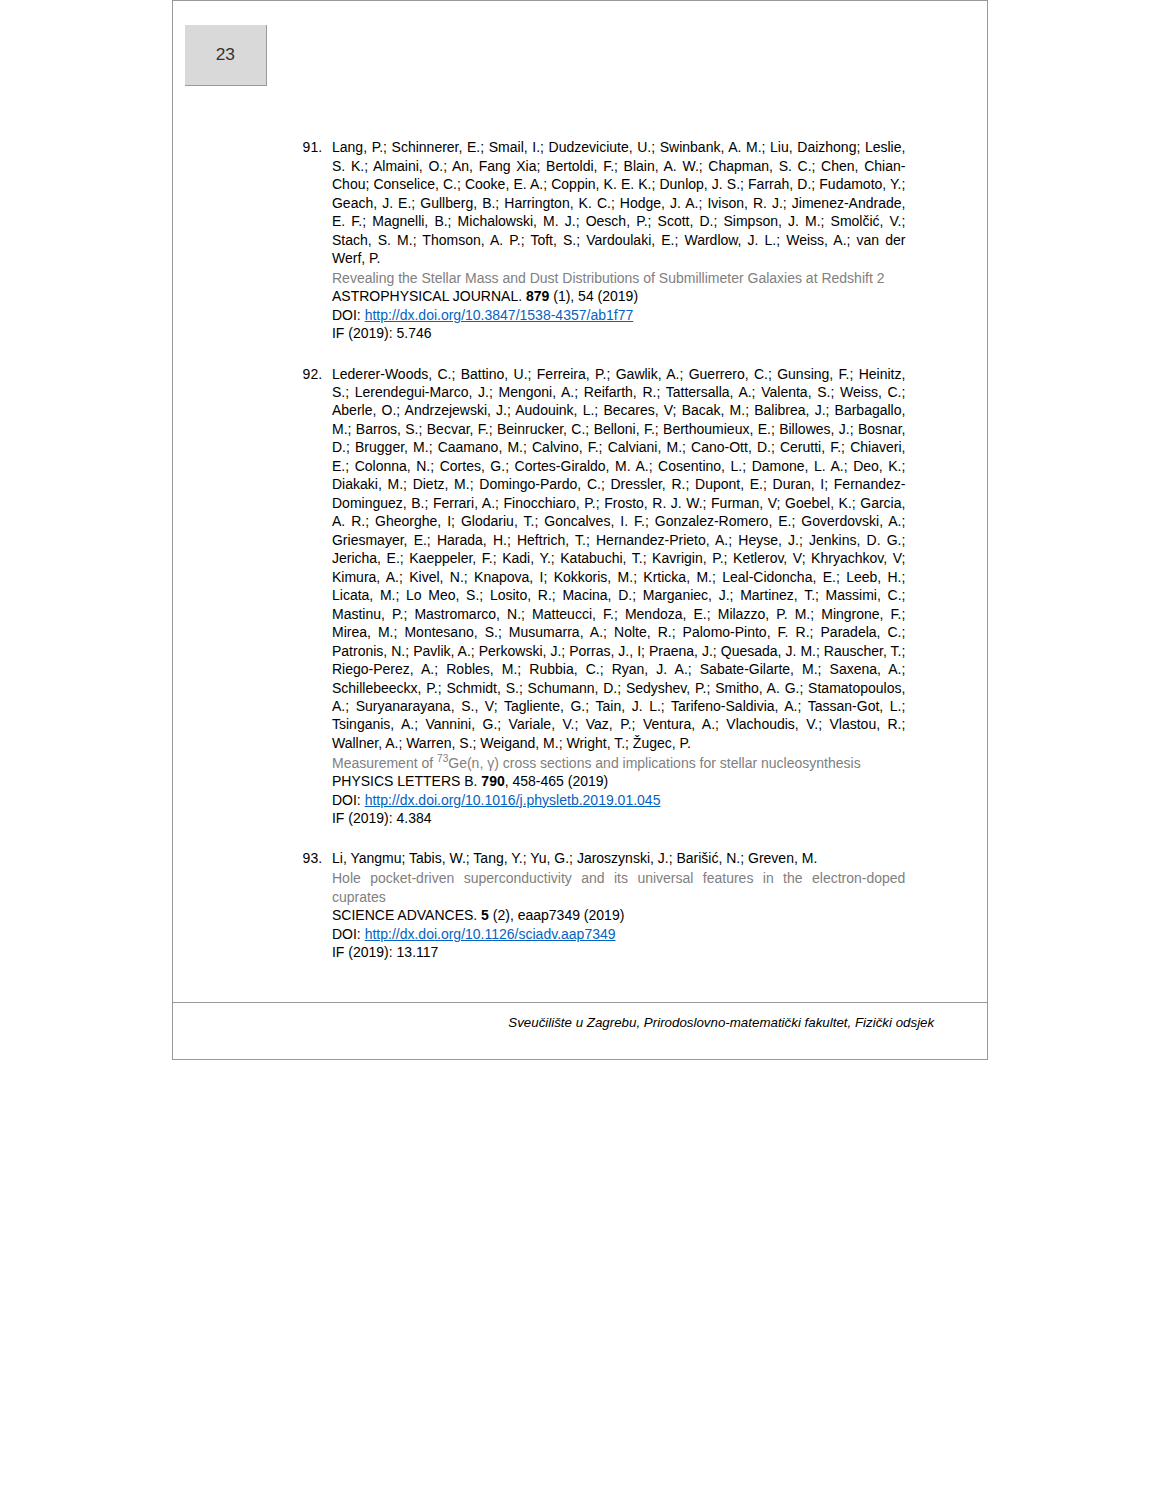23
91. Lang, P.; Schinnerer, E.; Smail, I.; Dudzeviciute, U.; Swinbank, A. M.; Liu, Daizhong; Leslie, S. K.; Almaini, O.; An, Fang Xia; Bertoldi, F.; Blain, A. W.; Chapman, S. C.; Chen, Chian-Chou; Conselice, C.; Cooke, E. A.; Coppin, K. E. K.; Dunlop, J. S.; Farrah, D.; Fudamoto, Y.; Geach, J. E.; Gullberg, B.; Harrington, K. C.; Hodge, J. A.; Ivison, R. J.; Jimenez-Andrade, E. F.; Magnelli, B.; Michalowski, M. J.; Oesch, P.; Scott, D.; Simpson, J. M.; Smolčić, V.; Stach, S. M.; Thomson, A. P.; Toft, S.; Vardoulaki, E.; Wardlow, J. L.; Weiss, A.; van der Werf, P. Revealing the Stellar Mass and Dust Distributions of Submillimeter Galaxies at Redshift 2 ASTROPHYSICAL JOURNAL. 879 (1), 54 (2019) DOI: http://dx.doi.org/10.3847/1538-4357/ab1f77 IF (2019): 5.746
92. Lederer-Woods, C.; Battino, U.; Ferreira, P.; Gawlik, A.; Guerrero, C.; Gunsing, F.; Heinitz, S.; Lerendegui-Marco, J.; Mengoni, A.; Reifarth, R.; Tattersalla, A.; Valenta, S.; Weiss, C.; Aberle, O.; Andrzejewski, J.; Audouink, L.; Becares, V; Bacak, M.; Balibrea, J.; Barbagallo, M.; Barros, S.; Becvar, F.; Beinrucker, C.; Belloni, F.; Berthoumieux, E.; Billowes, J.; Bosnar, D.; Brugger, M.; Caamano, M.; Calvino, F.; Calviani, M.; Cano-Ott, D.; Cerutti, F.; Chiaveri, E.; Colonna, N.; Cortes, G.; Cortes-Giraldo, M. A.; Cosentino, L.; Damone, L. A.; Deo, K.; Diakaki, M.; Dietz, M.; Domingo-Pardo, C.; Dressler, R.; Dupont, E.; Duran, I; Fernandez-Dominguez, B.; Ferrari, A.; Finocchiaro, P.; Frosto, R. J. W.; Furman, V; Goebel, K.; Garcia, A. R.; Gheorghe, I; Glodariu, T.; Goncalves, I. F.; Gonzalez-Romero, E.; Goverdovski, A.; Griesmayer, E.; Harada, H.; Heftrich, T.; Hernandez-Prieto, A.; Heyse, J.; Jenkins, D. G.; Jericha, E.; Kaeppeler, F.; Kadi, Y.; Katabuchi, T.; Kavrigin, P.; Ketlerov, V; Khryachkov, V; Kimura, A.; Kivel, N.; Knapova, I; Kokkoris, M.; Krticka, M.; Leal-Cidoncha, E.; Leeb, H.; Licata, M.; Lo Meo, S.; Losito, R.; Macina, D.; Marganiec, J.; Martinez, T.; Massimi, C.; Mastinu, P.; Mastromarco, N.; Matteucci, F.; Mendoza, E.; Milazzo, P. M.; Mingrone, F.; Mirea, M.; Montesano, S.; Musumarra, A.; Nolte, R.; Palomo-Pinto, F. R.; Paradela, C.; Patronis, N.; Pavlik, A.; Perkowski, J.; Porras, J., I; Praena, J.; Quesada, J. M.; Rauscher, T.; Riego-Perez, A.; Robles, M.; Rubbia, C.; Ryan, J. A.; Sabate-Gilarte, M.; Saxena, A.; Schillebeeckx, P.; Schmidt, S.; Schumann, D.; Sedyshev, P.; Smitho, A. G.; Stamatopoulos, A.; Suryanarayana, S., V; Tagliente, G.; Tain, J. L.; Tarifeno-Saldivia, A.; Tassan-Got, L.; Tsinganis, A.; Vannini, G.; Variale, V.; Vaz, P.; Ventura, A.; Vlachoudis, V.; Vlastou, R.; Wallner, A.; Warren, S.; Weigand, M.; Wright, T.; Žugec, P. Measurement of 73Ge(n, γ) cross sections and implications for stellar nucleosynthesis PHYSICS LETTERS B. 790, 458-465 (2019) DOI: http://dx.doi.org/10.1016/j.physletb.2019.01.045 IF (2019): 4.384
93. Li, Yangmu; Tabis, W.; Tang, Y.; Yu, G.; Jaroszynski, J.; Barišić, N.; Greven, M. Hole pocket-driven superconductivity and its universal features in the electron-doped cuprates SCIENCE ADVANCES. 5 (2), eaap7349 (2019) DOI: http://dx.doi.org/10.1126/sciadv.aap7349 IF (2019): 13.117
Sveučilište u Zagrebu, Prirodoslovno-matematički fakultet, Fizički odsjek